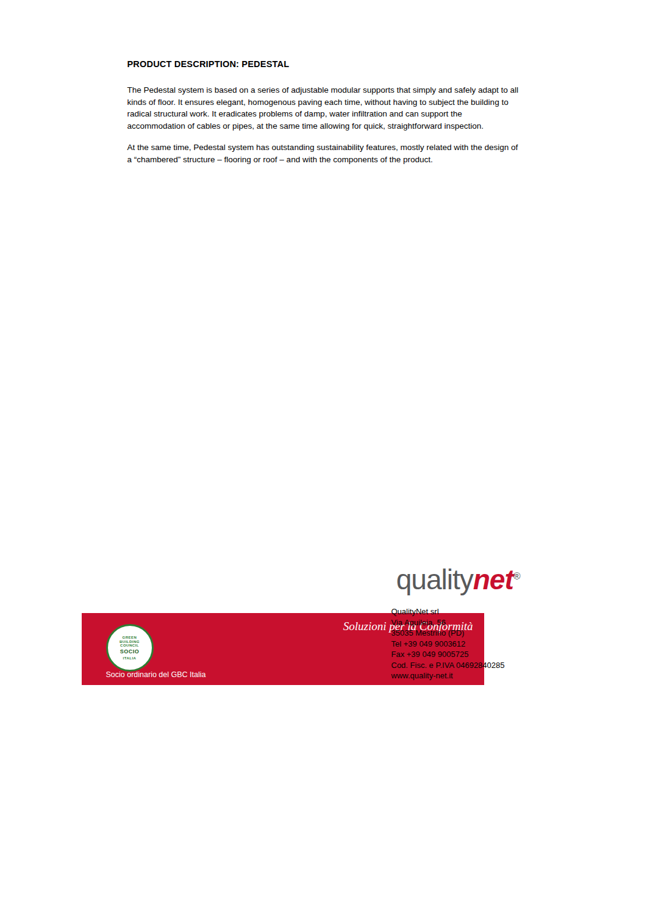PRODUCT DESCRIPTION: PEDESTAL
The Pedestal system is based on a series of adjustable modular supports that simply and safely adapt to all kinds of floor. It ensures elegant, homogenous paving each time, without having to subject the building to radical structural work. It eradicates problems of damp, water infiltration and can support the accommodation of cables or pipes, at the same time allowing for quick, straightforward inspection.
At the same time, Pedestal system has outstanding sustainability features, mostly related with the design of a “chambered” structure – flooring or roof – and with the components of the product.
quality net®
Soluzioni per la Conformità
GREEN BUILDING COUNCIL SOCIO ITALIA
Socio ordinario del GBC Italia
QualityNet srl
Via Aquileia, 56
35035 Mestrino (PD)
Tel +39 049 9003612
Fax +39 049 9005725
Cod. Fisc. e P.IVA 04692840285
www.quality-net.it